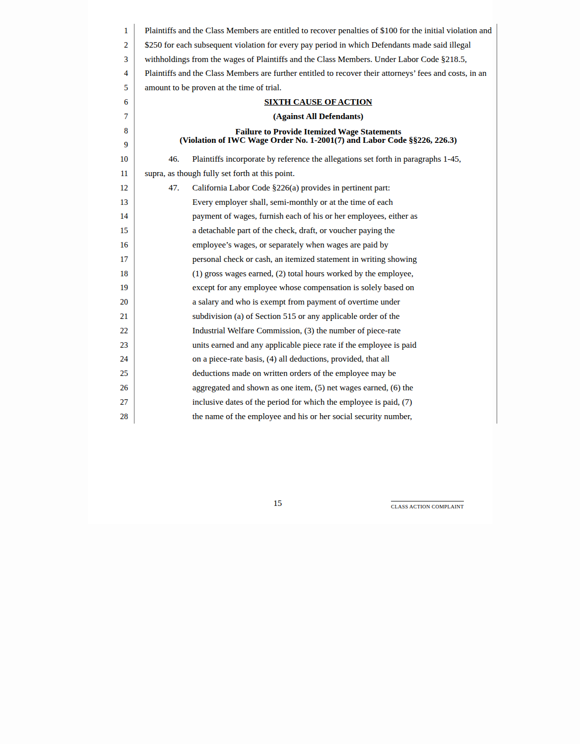1
2
3
4
5
6
7
8
9
10
11
12
13
14
15
16
17
18
19
20
21
22
23
24
25
26
27
28
Plaintiffs and the Class Members are entitled to recover penalties of $100 for the initial violation and
$250 for each subsequent violation for every pay period in which Defendants made said illegal
withholdings from the wages of Plaintiffs and the Class Members. Under Labor Code §218.5,
Plaintiffs and the Class Members are further entitled to recover their attorneys’ fees and costs, in an
amount to be proven at the time of trial.
SIXTH CAUSE OF ACTION
(Against All Defendants)
Failure to Provide Itemized Wage Statements
(Violation of IWC Wage Order No. 1-2001(7) and Labor Code §§226, 226.3)
46. Plaintiffs incorporate by reference the allegations set forth in paragraphs 1-45,
supra, as though fully set forth at this point.
47. California Labor Code §226(a) provides in pertinent part:
Every employer shall, semi-monthly or at the time of each
payment of wages, furnish each of his or her employees, either as
a detachable part of the check, draft, or voucher paying the
employee’s wages, or separately when wages are paid by
personal check or cash, an itemized statement in writing showing
(1) gross wages earned, (2) total hours worked by the employee,
except for any employee whose compensation is solely based on
a salary and who is exempt from payment of overtime under
subdivision (a) of Section 515 or any applicable order of the
Industrial Welfare Commission, (3) the number of piece-rate
units earned and any applicable piece rate if the employee is paid
on a piece-rate basis, (4) all deductions, provided, that all
deductions made on written orders of the employee may be
aggregated and shown as one item, (5) net wages earned, (6) the
inclusive dates of the period for which the employee is paid, (7)
the name of the employee and his or her social security number,
15 CLASS ACTION COMPLAINT